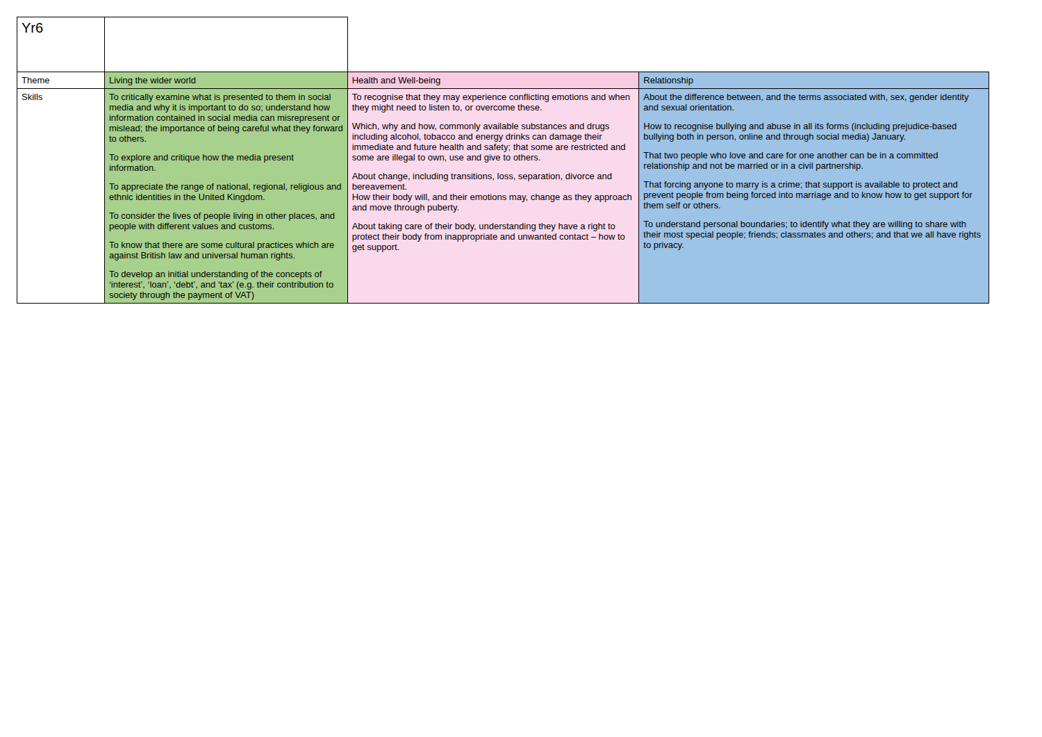| Yr6 | | | |
| Theme | Living the wider world | Health and Well-being | Relationship |
| Skills | To critically examine what is presented to them in social media and why it is important to do so; understand how information contained in social media can misrepresent or mislead; the importance of being careful what they forward to others. To explore and critique how the media present information. To appreciate the range of national, regional, religious and ethnic identities in the United Kingdom. To consider the lives of people living in other places, and people with different values and customs. To know that there are some cultural practices which are against British law and universal human rights. To develop an initial understanding of the concepts of ‘interest’, ‘loan’, ‘debt’, and ‘tax’ (e.g. their contribution to society through the payment of VAT) | To recognise that they may experience conflicting emotions and when they might need to listen to, or overcome these. Which, why and how, commonly available substances and drugs including alcohol, tobacco and energy drinks can damage their immediate and future health and safety; that some are restricted and some are illegal to own, use and give to others. About change, including transitions, loss, separation, divorce and bereavement. How their body will, and their emotions may, change as they approach and move through puberty. About taking care of their body, understanding they have a right to protect their body from inappropriate and unwanted contact – how to get support. | About the difference between, and the terms associated with, sex, gender identity and sexual orientation. How to recognise bullying and abuse in all its forms (including prejudice-based bullying both in person, online and through social media) January. That two people who love and care for one another can be in a committed relationship and not be married or in a civil partnership. That forcing anyone to marry is a crime; that support is available to protect and prevent people from being forced into marriage and to know how to get support for them self or others. To understand personal boundaries; to identify what they are willing to share with their most special people; friends; classmates and others; and that we all have rights to privacy. |